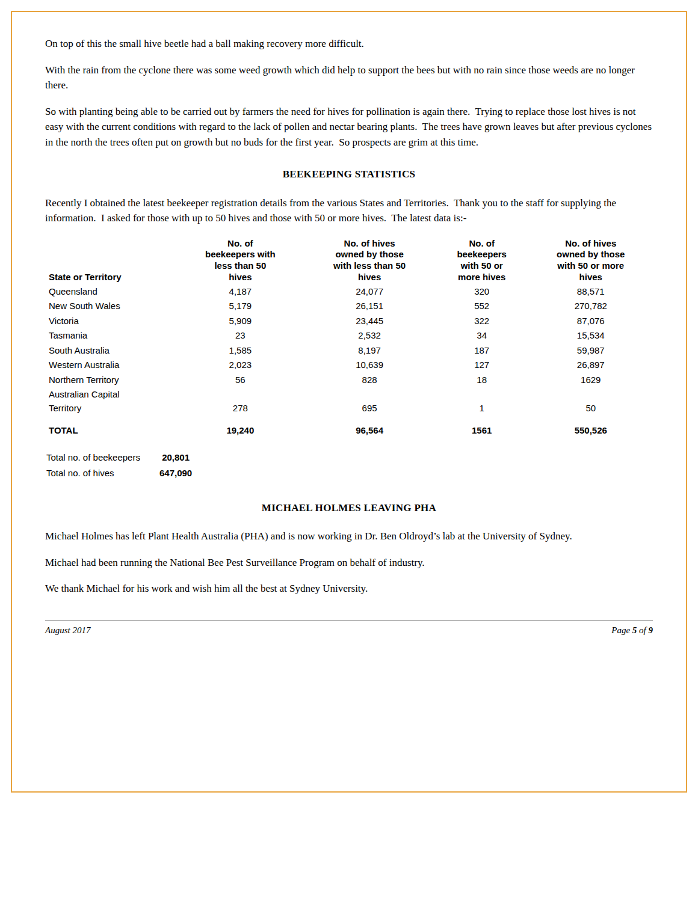On top of this the small hive beetle had a ball making recovery more difficult.
With the rain from the cyclone there was some weed growth which did help to support the bees but with no rain since those weeds are no longer there.
So with planting being able to be carried out by farmers the need for hives for pollination is again there. Trying to replace those lost hives is not easy with the current conditions with regard to the lack of pollen and nectar bearing plants. The trees have grown leaves but after previous cyclones in the north the trees often put on growth but no buds for the first year. So prospects are grim at this time.
BEEKEEPING STATISTICS
Recently I obtained the latest beekeeper registration details from the various States and Territories. Thank you to the staff for supplying the information. I asked for those with up to 50 hives and those with 50 or more hives. The latest data is:-
| State or Territory | No. of beekeepers with less than 50 hives | No. of hives owned by those with less than 50 hives | No. of beekeepers with 50 or more hives | No. of hives owned by those with 50 or more hives |
| --- | --- | --- | --- | --- |
| Queensland | 4,187 | 24,077 | 320 | 88,571 |
| New South Wales | 5,179 | 26,151 | 552 | 270,782 |
| Victoria | 5,909 | 23,445 | 322 | 87,076 |
| Tasmania | 23 | 2,532 | 34 | 15,534 |
| South Australia | 1,585 | 8,197 | 187 | 59,987 |
| Western Australia | 2,023 | 10,639 | 127 | 26,897 |
| Northern Territory | 56 | 828 | 18 | 1629 |
| Australian Capital Territory | 278 | 695 | 1 | 50 |
| TOTAL | 19,240 | 96,564 | 1561 | 550,526 |
| Total no. of beekeepers | 20,801 |
| Total no. of hives | 647,090 |
MICHAEL HOLMES LEAVING PHA
Michael Holmes has left Plant Health Australia (PHA) and is now working in Dr. Ben Oldroyd’s lab at the University of Sydney.
Michael had been running the National Bee Pest Surveillance Program on behalf of industry.
We thank Michael for his work and wish him all the best at Sydney University.
August 2017
Page 5 of 9